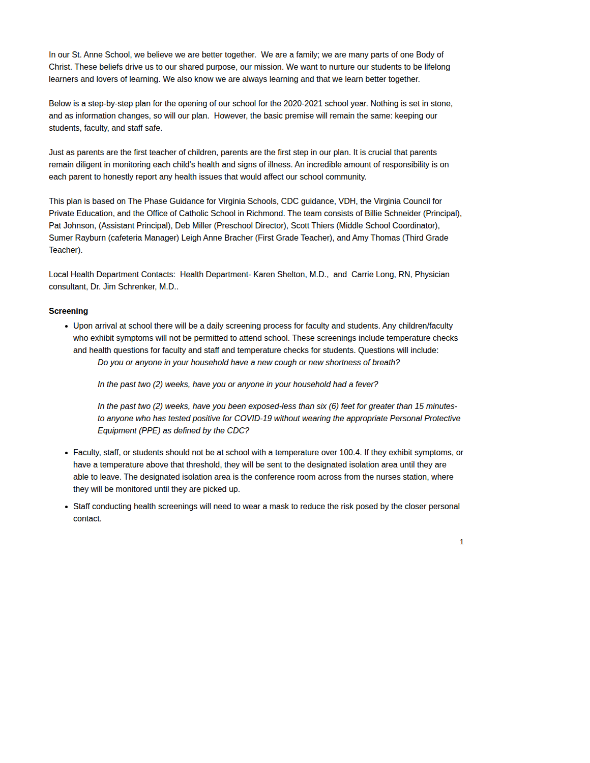In our St. Anne School, we believe we are better together. We are a family; we are many parts of one Body of Christ. These beliefs drive us to our shared purpose, our mission. We want to nurture our students to be lifelong learners and lovers of learning. We also know we are always learning and that we learn better together.
Below is a step-by-step plan for the opening of our school for the 2020-2021 school year. Nothing is set in stone, and as information changes, so will our plan. However, the basic premise will remain the same: keeping our students, faculty, and staff safe.
Just as parents are the first teacher of children, parents are the first step in our plan. It is crucial that parents remain diligent in monitoring each child's health and signs of illness. An incredible amount of responsibility is on each parent to honestly report any health issues that would affect our school community.
This plan is based on The Phase Guidance for Virginia Schools, CDC guidance, VDH, the Virginia Council for Private Education, and the Office of Catholic School in Richmond. The team consists of Billie Schneider (Principal), Pat Johnson, (Assistant Principal), Deb Miller (Preschool Director), Scott Thiers (Middle School Coordinator), Sumer Rayburn (cafeteria Manager) Leigh Anne Bracher (First Grade Teacher), and Amy Thomas (Third Grade Teacher).
Local Health Department Contacts: Health Department- Karen Shelton, M.D., and Carrie Long, RN, Physician consultant, Dr. Jim Schrenker, M.D..
Screening
Upon arrival at school there will be a daily screening process for faculty and students. Any children/faculty who exhibit symptoms will not be permitted to attend school. These screenings include temperature checks and health questions for faculty and staff and temperature checks for students. Questions will include:
Do you or anyone in your household have a new cough or new shortness of breath?
In the past two (2) weeks, have you or anyone in your household had a fever?
In the past two (2) weeks, have you been exposed-less than six (6) feet for greater than 15 minutes- to anyone who has tested positive for COVID-19 without wearing the appropriate Personal Protective Equipment (PPE) as defined by the CDC?
Faculty, staff, or students should not be at school with a temperature over 100.4. If they exhibit symptoms, or have a temperature above that threshold, they will be sent to the designated isolation area until they are able to leave. The designated isolation area is the conference room across from the nurses station, where they will be monitored until they are picked up.
Staff conducting health screenings will need to wear a mask to reduce the risk posed by the closer personal contact.
1